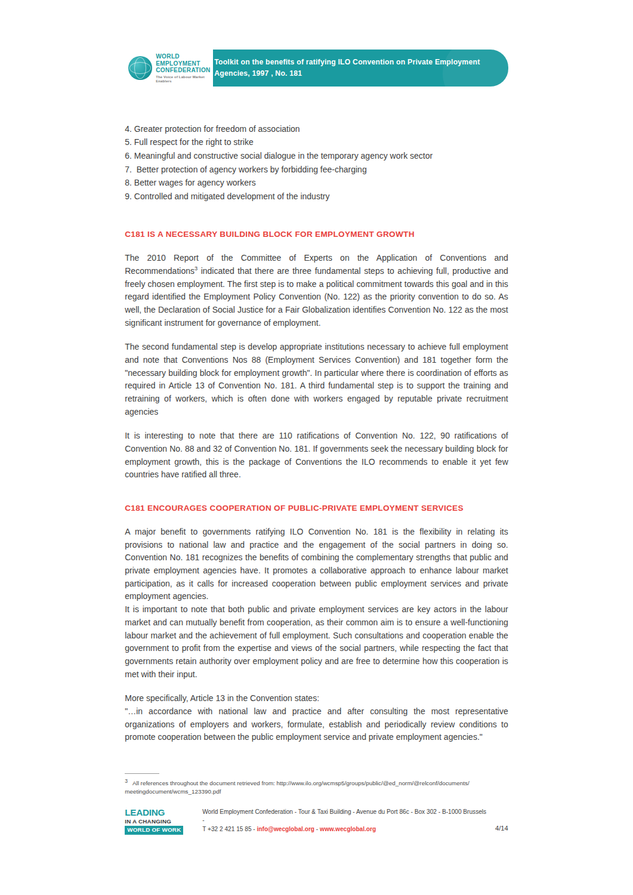Toolkit on the benefits of ratifying ILO Convention on Private Employment Agencies, 1997 , No. 181
WORLD EMPLOYMENT CONFEDERATION The Voice of Labour Market Enablers
4. Greater protection for freedom of association
5. Full respect for the right to strike
6. Meaningful and constructive social dialogue in the temporary agency work sector
7. Better protection of agency workers by forbidding fee-charging
8. Better wages for agency workers
9. Controlled and mitigated development of the industry
C181 IS A NECESSARY BUILDING BLOCK FOR EMPLOYMENT GROWTH
The 2010 Report of the Committee of Experts on the Application of Conventions and Recommendations3 indicated that there are three fundamental steps to achieving full, productive and freely chosen employment. The first step is to make a political commitment towards this goal and in this regard identified the Employment Policy Convention (No. 122) as the priority convention to do so. As well, the Declaration of Social Justice for a Fair Globalization identifies Convention No. 122 as the most significant instrument for governance of employment.
The second fundamental step is develop appropriate institutions necessary to achieve full employment and note that Conventions Nos 88 (Employment Services Convention) and 181 together form the "necessary building block for employment growth". In particular where there is coordination of efforts as required in Article 13 of Convention No. 181. A third fundamental step is to support the training and retraining of workers, which is often done with workers engaged by reputable private recruitment agencies
It is interesting to note that there are 110 ratifications of Convention No. 122, 90 ratifications of Convention No. 88 and 32 of Convention No. 181. If governments seek the necessary building block for employment growth, this is the package of Conventions the ILO recommends to enable it yet few countries have ratified all three.
C181 ENCOURAGES COOPERATION OF PUBLIC-PRIVATE EMPLOYMENT SERVICES
A major benefit to governments ratifying ILO Convention No. 181 is the flexibility in relating its provisions to national law and practice and the engagement of the social partners in doing so. Convention No. 181 recognizes the benefits of combining the complementary strengths that public and private employment agencies have. It promotes a collaborative approach to enhance labour market participation, as it calls for increased cooperation between public employment services and private employment agencies.
It is important to note that both public and private employment services are key actors in the labour market and can mutually benefit from cooperation, as their common aim is to ensure a well-functioning labour market and the achievement of full employment. Such consultations and cooperation enable the government to profit from the expertise and views of the social partners, while respecting the fact that governments retain authority over employment policy and are free to determine how this cooperation is met with their input.
More specifically, Article 13 in the Convention states:
"…in accordance with national law and practice and after consulting the most representative organizations of employers and workers, formulate, establish and periodically review conditions to promote cooperation between the public employment service and private employment agencies."
3 All references throughout the document retrieved from: http://www.ilo.org/wcmsp5/groups/public/@ed_norm/@relconf/documents/
meetingdocument/wcms_123390.pdf
LEADING IN A CHANGING WORLD OF WORK
World Employment Confederation - Tour & Taxi Building - Avenue du Port 86c - Box 302 - B-1000 Brussels -
T +32 2 421 15 85 - info@wecglobal.org - www.wecglobal.org
4/14